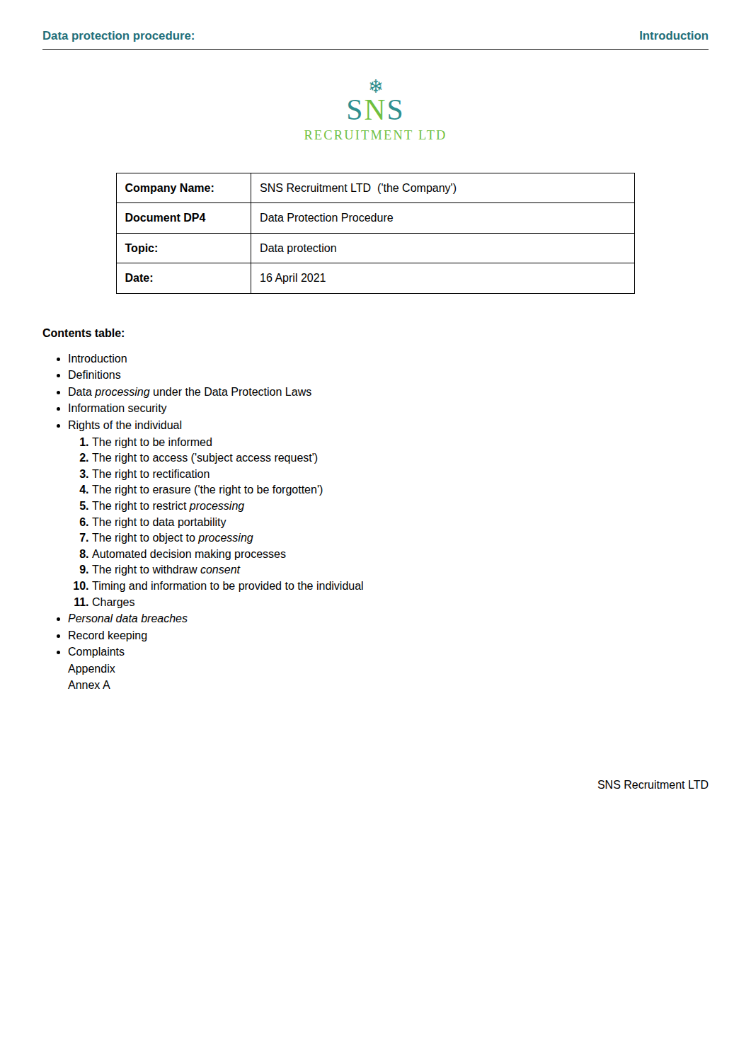Data protection procedure: Introduction
❄
SNS
RECRUITMENT LTD
| Company Name: | SNS Recruitment LTD ('the Company') |
| Document DP4 | Data Protection Procedure |
| Topic: | Data protection |
| Date: | 16 April 2021 |
Contents table:
Introduction
Definitions
Data processing under the Data Protection Laws
Information security
Rights of the individual
The right to be informed
The right to access ('subject access request')
The right to rectification
The right to erasure ('the right to be forgotten')
The right to restrict processing
The right to data portability
The right to object to processing
Automated decision making processes
The right to withdraw consent
Timing and information to be provided to the individual
Charges
Personal data breaches
Record keeping
Complaints
Appendix
Annex A
SNS Recruitment LTD